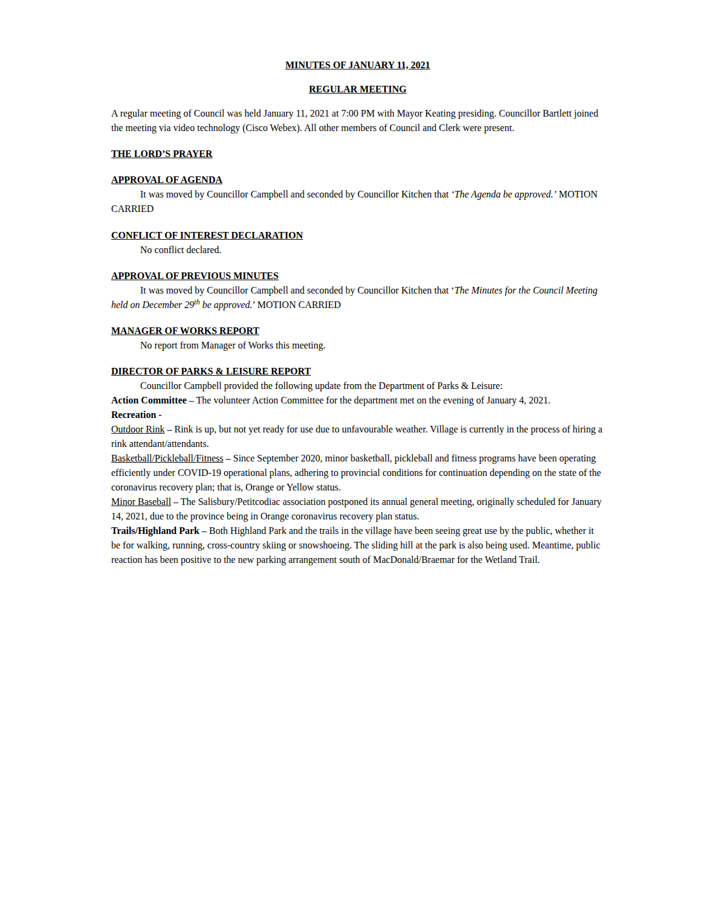MINUTES OF JANUARY 11, 2021
REGULAR MEETING
A regular meeting of Council was held January 11, 2021 at 7:00 PM with Mayor Keating presiding. Councillor Bartlett joined the meeting via video technology (Cisco Webex). All other members of Council and Clerk were present.
THE LORD’S PRAYER
APPROVAL OF AGENDA
It was moved by Councillor Campbell and seconded by Councillor Kitchen that ‘The Agenda be approved.’ MOTION CARRIED
CONFLICT OF INTEREST DECLARATION
No conflict declared.
APPROVAL OF PREVIOUS MINUTES
It was moved by Councillor Campbell and seconded by Councillor Kitchen that ‘The Minutes for the Council Meeting held on December 29th be approved.’ MOTION CARRIED
MANAGER OF WORKS REPORT
No report from Manager of Works this meeting.
DIRECTOR OF PARKS & LEISURE REPORT
Councillor Campbell provided the following update from the Department of Parks & Leisure:
Action Committee – The volunteer Action Committee for the department met on the evening of January 4, 2021.
Recreation -
Outdoor Rink – Rink is up, but not yet ready for use due to unfavourable weather. Village is currently in the process of hiring a rink attendant/attendants.
Basketball/Pickleball/Fitness – Since September 2020, minor basketball, pickleball and fitness programs have been operating efficiently under COVID-19 operational plans, adhering to provincial conditions for continuation depending on the state of the coronavirus recovery plan; that is, Orange or Yellow status.
Minor Baseball – The Salisbury/Petitcodiac association postponed its annual general meeting, originally scheduled for January 14, 2021, due to the province being in Orange coronavirus recovery plan status.
Trails/Highland Park – Both Highland Park and the trails in the village have been seeing great use by the public, whether it be for walking, running, cross-country skiing or snowshoeing. The sliding hill at the park is also being used. Meantime, public reaction has been positive to the new parking arrangement south of MacDonald/Braemar for the Wetland Trail.